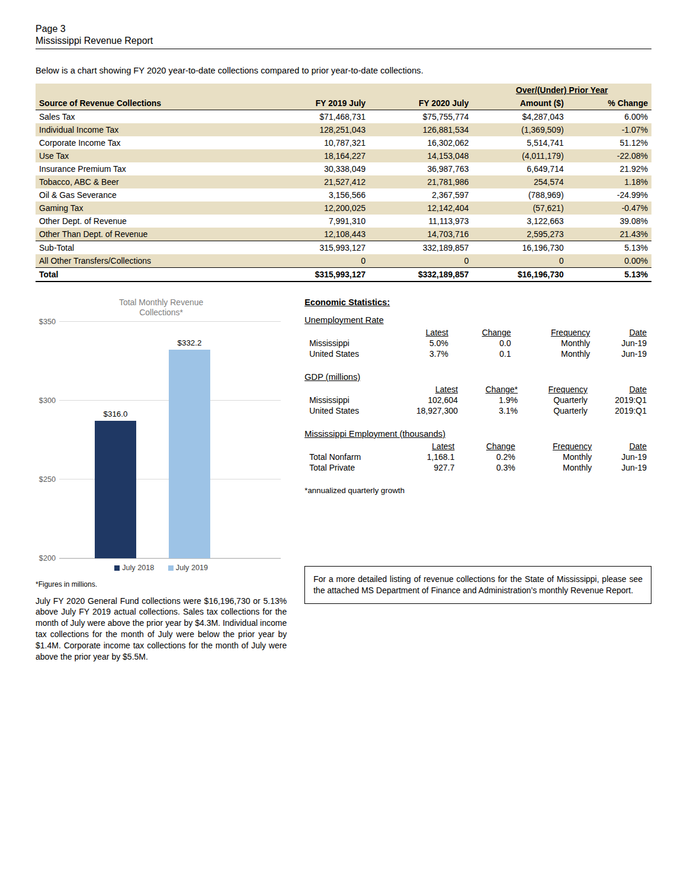Page 3
Mississippi Revenue Report
Below is a chart showing FY 2020 year-to-date collections compared to prior year-to-date collections.
| | | | Over/(Under) Prior Year |
| --- | --- | --- | --- |
| Source of Revenue Collections | FY 2019 July | FY 2020 July | Amount ($) | % Change |
| Sales Tax | $71,468,731 | $75,755,774 | $4,287,043 | 6.00% |
| Individual Income Tax | 128,251,043 | 126,881,534 | (1,369,509) | -1.07% |
| Corporate Income Tax | 10,787,321 | 16,302,062 | 5,514,741 | 51.12% |
| Use Tax | 18,164,227 | 14,153,048 | (4,011,179) | -22.08% |
| Insurance Premium Tax | 30,338,049 | 36,987,763 | 6,649,714 | 21.92% |
| Tobacco, ABC & Beer | 21,527,412 | 21,781,986 | 254,574 | 1.18% |
| Oil & Gas Severance | 3,156,566 | 2,367,597 | (788,969) | -24.99% |
| Gaming Tax | 12,200,025 | 12,142,404 | (57,621) | -0.47% |
| Other Dept. of Revenue | 7,991,310 | 11,113,973 | 3,122,663 | 39.08% |
| Other Than Dept. of Revenue | 12,108,443 | 14,703,716 | 2,595,273 | 21.43% |
| Sub-Total | 315,993,127 | 332,189,857 | 16,196,730 | 5.13% |
| All Other Transfers/Collections | 0 | 0 | 0 | 0.00% |
| Total | $315,993,127 | $332,189,857 | $16,196,730 | 5.13% |
Total Monthly Revenue
Collections*
$350
$300
$250
$200
$316.0
$332.2
July 2018 July 2019
*Figures in millions.
July FY 2020 General Fund collections were $16,196,730 or 5.13% above July FY 2019 actual collections. Sales tax collections for the month of July were above the prior year by $4.3M. Individual income tax collections for the month of July were below the prior year by $1.4M. Corporate income tax collections for the month of July were above the prior year by $5.5M.
Economic Statistics:
Unemployment Rate
| | Latest | Change | Frequency | Date |
| --- | --- | --- | --- | --- |
| Mississippi | 5.0% | 0.0 | Monthly | Jun-19 |
| United States | 3.7% | 0.1 | Monthly | Jun-19 |
GDP (millions)
| | Latest | Change* | Frequency | Date |
| --- | --- | --- | --- | --- |
| Mississippi | 102,604 | 1.9% | Quarterly | 2019:Q1 |
| United States | 18,927,300 | 3.1% | Quarterly | 2019:Q1 |
Mississippi Employment (thousands)
| | Latest | Change | Frequency | Date |
| --- | --- | --- | --- | --- |
| Total Nonfarm | 1,168.1 | 0.2% | Monthly | Jun-19 |
| Total Private | 927.7 | 0.3% | Monthly | Jun-19 |
*annualized quarterly growth
For a more detailed listing of revenue collections for the State of Mississippi, please see the attached MS Department of Finance and Administration’s monthly Revenue Report.